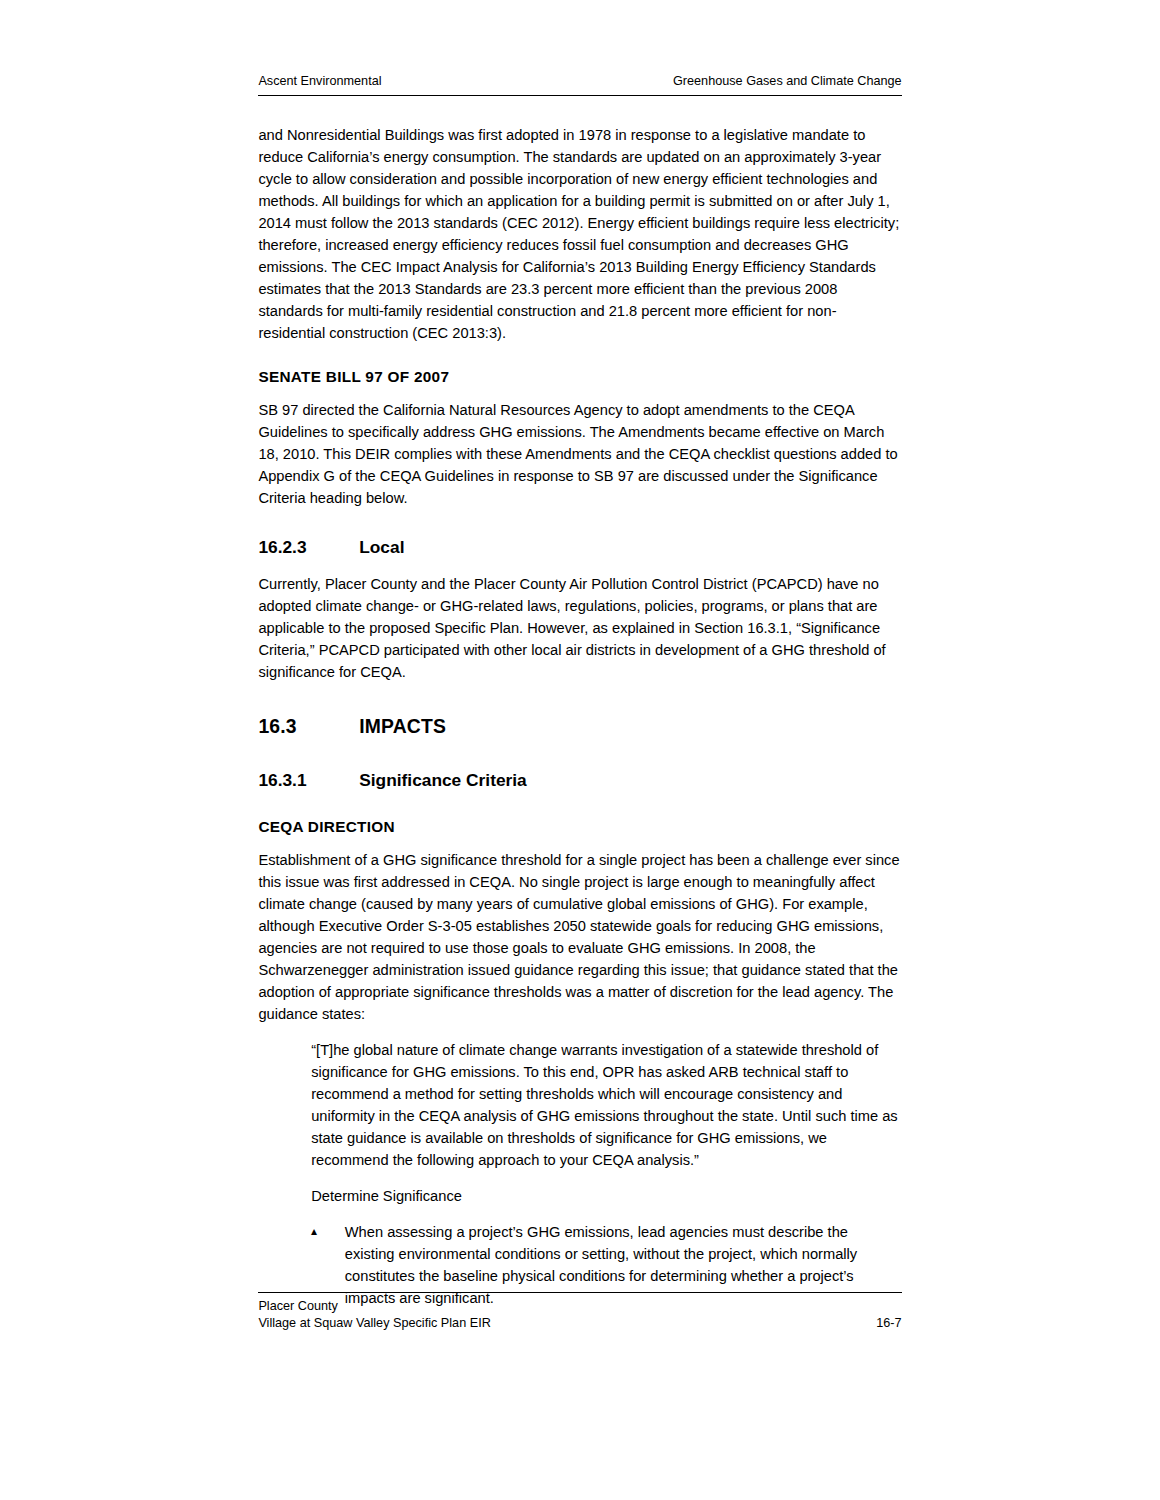Ascent Environmental
Greenhouse Gases and Climate Change
and Nonresidential Buildings was first adopted in 1978 in response to a legislative mandate to reduce California’s energy consumption. The standards are updated on an approximately 3-year cycle to allow consideration and possible incorporation of new energy efficient technologies and methods. All buildings for which an application for a building permit is submitted on or after July 1, 2014 must follow the 2013 standards (CEC 2012). Energy efficient buildings require less electricity; therefore, increased energy efficiency reduces fossil fuel consumption and decreases GHG emissions. The CEC Impact Analysis for California’s 2013 Building Energy Efficiency Standards estimates that the 2013 Standards are 23.3 percent more efficient than the previous 2008 standards for multi-family residential construction and 21.8 percent more efficient for non-residential construction (CEC 2013:3).
SENATE BILL 97 OF 2007
SB 97 directed the California Natural Resources Agency to adopt amendments to the CEQA Guidelines to specifically address GHG emissions. The Amendments became effective on March 18, 2010. This DEIR complies with these Amendments and the CEQA checklist questions added to Appendix G of the CEQA Guidelines in response to SB 97 are discussed under the Significance Criteria heading below.
16.2.3 Local
Currently, Placer County and the Placer County Air Pollution Control District (PCAPCD) have no adopted climate change- or GHG-related laws, regulations, policies, programs, or plans that are applicable to the proposed Specific Plan. However, as explained in Section 16.3.1, “Significance Criteria,” PCAPCD participated with other local air districts in development of a GHG threshold of significance for CEQA.
16.3 IMPACTS
16.3.1 Significance Criteria
CEQA DIRECTION
Establishment of a GHG significance threshold for a single project has been a challenge ever since this issue was first addressed in CEQA. No single project is large enough to meaningfully affect climate change (caused by many years of cumulative global emissions of GHG). For example, although Executive Order S-3-05 establishes 2050 statewide goals for reducing GHG emissions, agencies are not required to use those goals to evaluate GHG emissions. In 2008, the Schwarzenegger administration issued guidance regarding this issue; that guidance stated that the adoption of appropriate significance thresholds was a matter of discretion for the lead agency. The guidance states:
“[T]he global nature of climate change warrants investigation of a statewide threshold of significance for GHG emissions. To this end, OPR has asked ARB technical staff to recommend a method for setting thresholds which will encourage consistency and uniformity in the CEQA analysis of GHG emissions throughout the state. Until such time as state guidance is available on thresholds of significance for GHG emissions, we recommend the following approach to your CEQA analysis.”
Determine Significance
▴
When assessing a project’s GHG emissions, lead agencies must describe the existing environmental conditions or setting, without the project, which normally constitutes the baseline physical conditions for determining whether a project’s impacts are significant.
Placer County
Village at Squaw Valley Specific Plan EIR
16-7